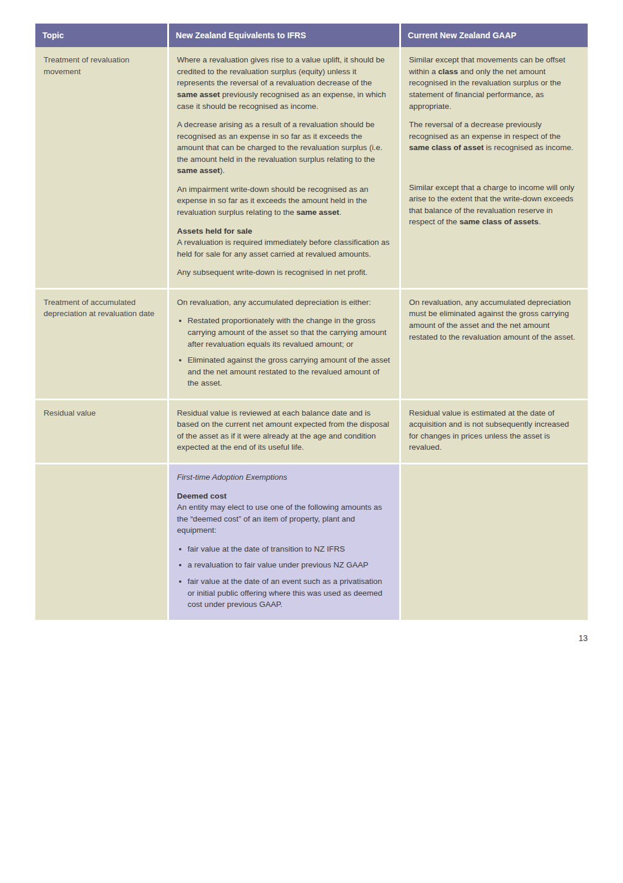| Topic | New Zealand Equivalents to IFRS | Current New Zealand GAAP |
| --- | --- | --- |
| Treatment of revaluation movement | Where a revaluation gives rise to a value uplift, it should be credited to the revaluation surplus (equity) unless it represents the reversal of a revaluation decrease of the same asset previously recognised as an expense, in which case it should be recognised as income. A decrease arising as a result of a revaluation should be recognised as an expense in so far as it exceeds the amount that can be charged to the revaluation surplus (i.e. the amount held in the revaluation surplus relating to the same asset ). An impairment write-down should be recognised as an expense in so far as it exceeds the amount held in the revaluation surplus relating to the same asset . Assets held for sale A revaluation is required immediately before classification as held for sale for any asset carried at revalued amounts. Any subsequent write-down is recognised in net profit. | Similar except that movements can be offset within a class and only the net amount recognised in the revaluation surplus or the statement of financial performance, as appropriate. The reversal of a decrease previously recognised as an expense in respect of the same class of asset is recognised as income. Similar except that a charge to income will only arise to the extent that the write-down exceeds that balance of the revaluation reserve in respect of the same class of assets . |
| Treatment of accumulated depreciation at revaluation date | On revaluation, any accumulated depreciation is either: Restated proportionately with the change in the gross carrying amount of the asset so that the carrying amount after revaluation equals its revalued amount; or Eliminated against the gross carrying amount of the asset and the net amount restated to the revalued amount of the asset. | On revaluation, any accumulated depreciation must be eliminated against the gross carrying amount of the asset and the net amount restated to the revaluation amount of the asset. |
| Residual value | Residual value is reviewed at each balance date and is based on the current net amount expected from the disposal of the asset as if it were already at the age and condition expected at the end of its useful life. | Residual value is estimated at the date of acquisition and is not subsequently increased for changes in prices unless the asset is revalued. |
| | First-time Adoption Exemptions Deemed cost An entity may elect to use one of the following amounts as the “deemed cost” of an item of property, plant and equipment: fair value at the date of transition to NZ IFRS a revaluation to fair value under previous NZ GAAP fair value at the date of an event such as a privatisation or initial public offering where this was used as deemed cost under previous GAAP. | |
13